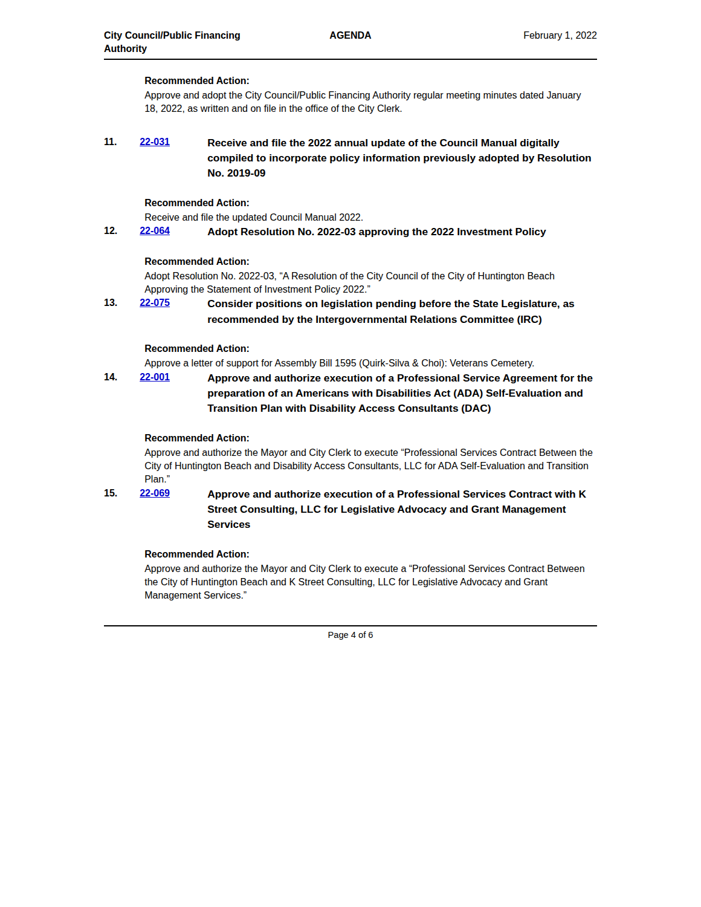City Council/Public Financing
Authority
AGENDA
February 1, 2022
Recommended Action:
Approve and adopt the City Council/Public Financing Authority regular meeting minutes dated January 18, 2022, as written and on file in the office of the City Clerk.
11.
22-031
Receive and file the 2022 annual update of the Council Manual digitally compiled to incorporate policy information previously adopted by Resolution No. 2019-09
Recommended Action:
Receive and file the updated Council Manual 2022.
12.
22-064
Adopt Resolution No. 2022-03 approving the 2022 Investment Policy
Recommended Action:
Adopt Resolution No. 2022-03, “A Resolution of the City Council of the City of Huntington Beach Approving the Statement of Investment Policy 2022.”
13.
22-075
Consider positions on legislation pending before the State Legislature, as recommended by the Intergovernmental Relations Committee (IRC)
Recommended Action:
Approve a letter of support for Assembly Bill 1595 (Quirk-Silva & Choi): Veterans Cemetery.
14.
22-001
Approve and authorize execution of a Professional Service Agreement for the preparation of an Americans with Disabilities Act (ADA) Self-Evaluation and Transition Plan with Disability Access Consultants (DAC)
Recommended Action:
Approve and authorize the Mayor and City Clerk to execute “Professional Services Contract Between the City of Huntington Beach and Disability Access Consultants, LLC for ADA Self-Evaluation and Transition Plan.”
15.
22-069
Approve and authorize execution of a Professional Services Contract with K Street Consulting, LLC for Legislative Advocacy and Grant Management Services
Recommended Action:
Approve and authorize the Mayor and City Clerk to execute a “Professional Services Contract Between the City of Huntington Beach and K Street Consulting, LLC for Legislative Advocacy and Grant Management Services.”
Page 4 of 6